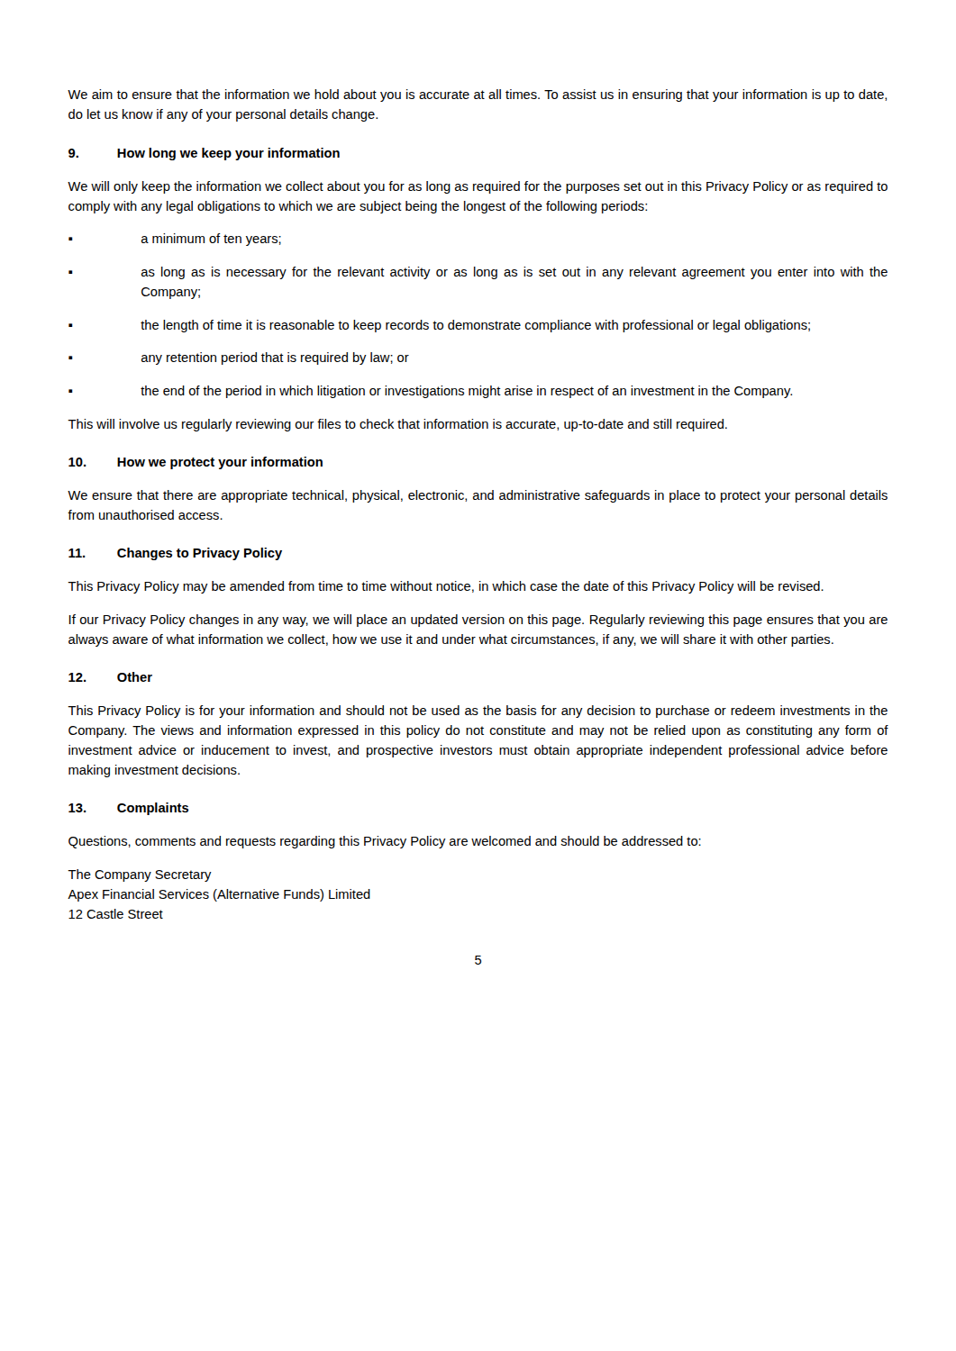We aim to ensure that the information we hold about you is accurate at all times. To assist us in ensuring that your information is up to date, do let us know if any of your personal details change.
9. How long we keep your information
We will only keep the information we collect about you for as long as required for the purposes set out in this Privacy Policy or as required to comply with any legal obligations to which we are subject being the longest of the following periods:
a minimum of ten years;
as long as is necessary for the relevant activity or as long as is set out in any relevant agreement you enter into with the Company;
the length of time it is reasonable to keep records to demonstrate compliance with professional or legal obligations;
any retention period that is required by law; or
the end of the period in which litigation or investigations might arise in respect of an investment in the Company.
This will involve us regularly reviewing our files to check that information is accurate, up-to-date and still required.
10. How we protect your information
We ensure that there are appropriate technical, physical, electronic, and administrative safeguards in place to protect your personal details from unauthorised access.
11. Changes to Privacy Policy
This Privacy Policy may be amended from time to time without notice, in which case the date of this Privacy Policy will be revised.
If our Privacy Policy changes in any way, we will place an updated version on this page. Regularly reviewing this page ensures that you are always aware of what information we collect, how we use it and under what circumstances, if any, we will share it with other parties.
12. Other
This Privacy Policy is for your information and should not be used as the basis for any decision to purchase or redeem investments in the Company. The views and information expressed in this policy do not constitute and may not be relied upon as constituting any form of investment advice or inducement to invest, and prospective investors must obtain appropriate independent professional advice before making investment decisions.
13. Complaints
Questions, comments and requests regarding this Privacy Policy are welcomed and should be addressed to:
The Company Secretary
Apex Financial Services (Alternative Funds) Limited
12 Castle Street
5